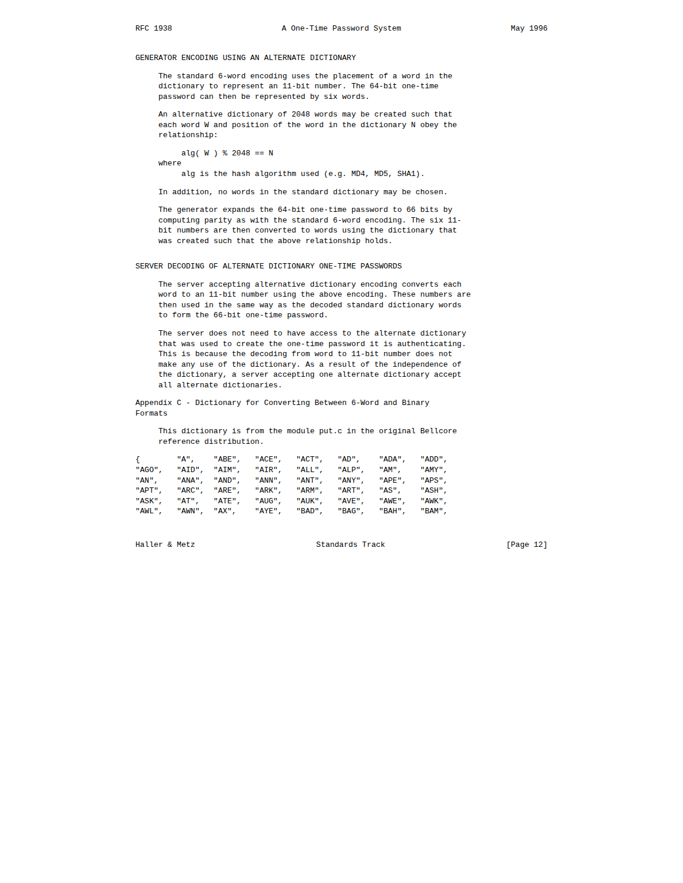RFC 1938 A One-Time Password System May 1996
GENERATOR ENCODING USING AN ALTERNATE DICTIONARY
The standard 6-word encoding uses the placement of a word in the
dictionary to represent an 11-bit number. The 64-bit one-time
password can then be represented by six words.
An alternative dictionary of 2048 words may be created such that
each word W and position of the word in the dictionary N obey the
relationship:
     alg( W ) % 2048 == N
where
     alg is the hash algorithm used (e.g. MD4, MD5, SHA1).
In addition, no words in the standard dictionary may be chosen.
The generator expands the 64-bit one-time password to 66 bits by
computing parity as with the standard 6-word encoding. The six 11-
bit numbers are then converted to words using the dictionary that
was created such that the above relationship holds.
SERVER DECODING OF ALTERNATE DICTIONARY ONE-TIME PASSWORDS
The server accepting alternative dictionary encoding converts each
word to an 11-bit number using the above encoding. These numbers are
then used in the same way as the decoded standard dictionary words
to form the 66-bit one-time password.
The server does not need to have access to the alternate dictionary
that was used to create the one-time password it is authenticating.
This is because the decoding from word to 11-bit number does not
make any use of the dictionary. As a result of the independence of
the dictionary, a server accepting one alternate dictionary accept
all alternate dictionaries.
Appendix C - Dictionary for Converting Between 6-Word and Binary
Formats
This dictionary is from the module put.c in the original Bellcore
reference distribution.
{        "A",    "ABE",   "ACE",   "ACT",   "AD",    "ADA",   "ADD",
"AGO",   "AID",  "AIM",   "AIR",   "ALL",   "ALP",   "AM",    "AMY",
"AN",    "ANA",  "AND",   "ANN",   "ANT",   "ANY",   "APE",   "APS",
"APT",   "ARC",  "ARE",   "ARK",   "ARM",   "ART",   "AS",    "ASH",
"ASK",   "AT",   "ATE",   "AUG",   "AUK",   "AVE",   "AWE",   "AWK",
"AWL",   "AWN",  "AX",    "AYE",   "BAD",   "BAG",   "BAH",   "BAM",
Haller & Metz Standards Track [Page 12]